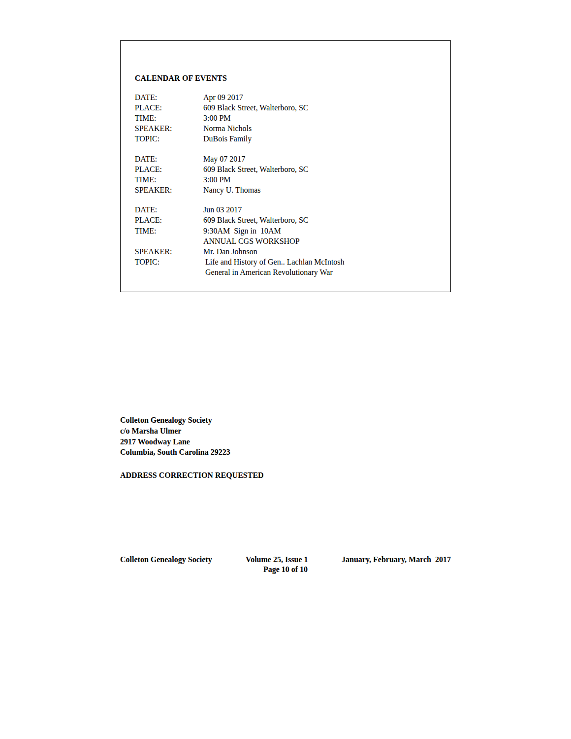CALENDAR OF EVENTS
| DATE: | Apr 09 2017 |
| PLACE: | 609 Black Street, Walterboro, SC |
| TIME: | 3:00 PM |
| SPEAKER: | Norma Nichols |
| TOPIC: | DuBois Family |
| DATE: | May 07 2017 |
| PLACE: | 609 Black Street, Walterboro, SC |
| TIME: | 3:00 PM |
| SPEAKER: | Nancy U. Thomas |
| DATE: | Jun 03 2017 |
| PLACE: | 609 Black Street, Walterboro, SC |
| TIME: | 9:30AM Sign in 10AM |
| | ANNUAL CGS WORKSHOP |
| SPEAKER: | Mr. Dan Johnson |
| TOPIC: | Life and History of Gen.. Lachlan McIntosh |
| | General in American Revolutionary War |
Colleton Genealogy Society
c/o Marsha Ulmer
2917 Woodway Lane
Columbia, South Carolina 29223
ADDRESS CORRECTION REQUESTED
Colleton Genealogy Society
Volume 25, Issue 1
January, February, March 2017
Page 10 of 10